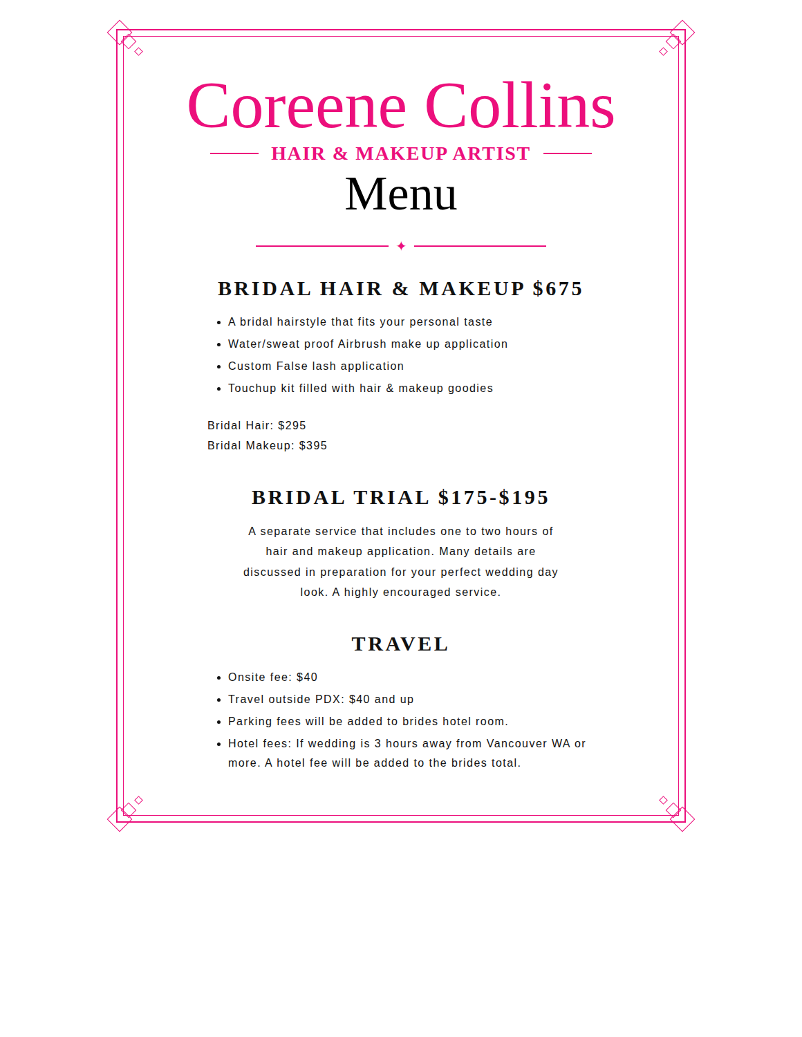Coreene Collins
Hair & Makeup Artist
Menu
✦
Bridal Hair & Makeup $675
A bridal hairstyle that fits your personal taste
Water/sweat proof Airbrush make up application
Custom False lash application
Touchup kit filled with hair & makeup goodies
Bridal Hair: $295
Bridal Makeup: $395
Bridal Trial $175-$195
A separate service that includes one to two hours of hair and makeup application. Many details are discussed in preparation for your perfect wedding day look. A highly encouraged service.
Travel
Onsite fee: $40
Travel outside PDX: $40 and up
Parking fees will be added to brides hotel room.
Hotel fees: If wedding is 3 hours away from Vancouver WA or more. A hotel fee will be added to the brides total.